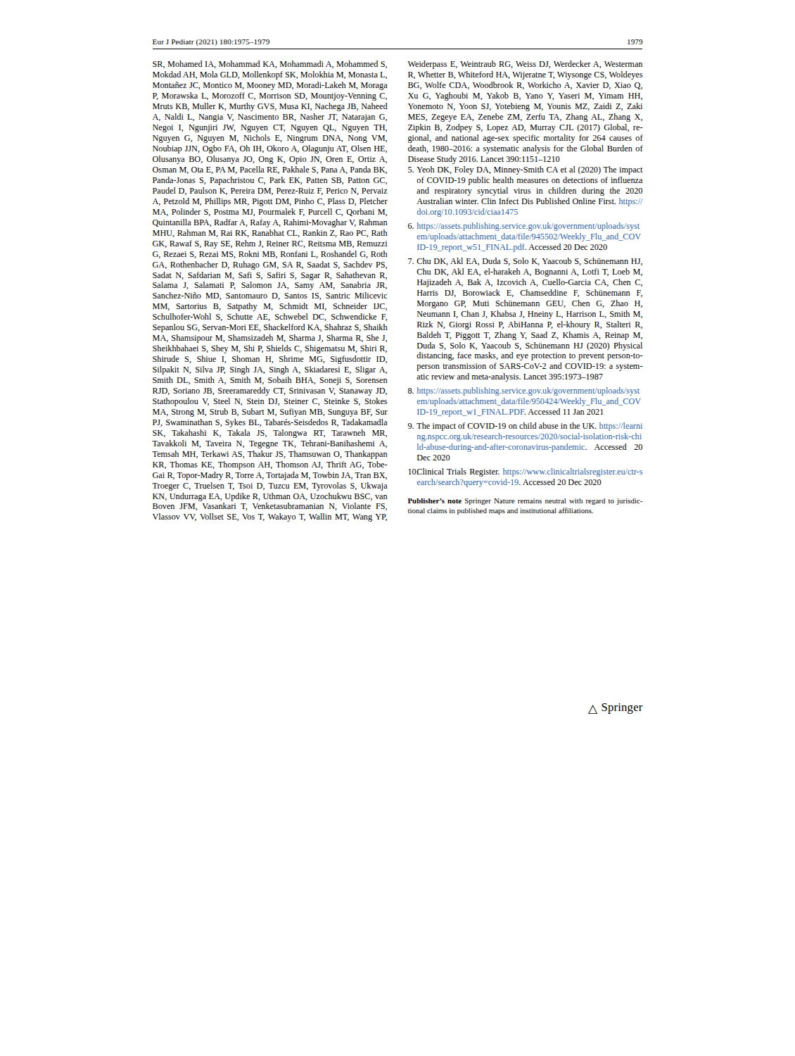Eur J Pediatr (2021) 180:1975–1979
1979
SR, Mohamed IA, Mohammad KA, Mohammadi A, Mohammed S, Mokdad AH, Mola GLD, Mollenkopf SK, Molokhia M, Monasta L, Montañez JC, Montico M, Mooney MD, Moradi-Lakeh M, Moraga P, Morawska L, Morozoff C, Morrison SD, Mountjoy-Venning C, Mruts KB, Muller K, Murthy GVS, Musa KI, Nachega JB, Naheed A, Naldi L, Nangia V, Nascimento BR, Nasher JT, Natarajan G, Negoi I, Ngunjiri JW, Nguyen CT, Nguyen QL, Nguyen TH, Nguyen G, Nguyen M, Nichols E, Ningrum DNA, Nong VM, Noubiap JJN, Ogbo FA, Oh IH, Okoro A, Olagunju AT, Olsen HE, Olusanya BO, Olusanya JO, Ong K, Opio JN, Oren E, Ortiz A, Osman M, Ota E, PA M, Pacella RE, Pakhale S, Pana A, Panda BK, Panda-Jonas S, Papachristou C, Park EK, Patten SB, Patton GC, Paudel D, Paulson K, Pereira DM, Perez-Ruiz F, Perico N, Pervaiz A, Petzold M, Phillips MR, Pigott DM, Pinho C, Plass D, Pletcher MA, Polinder S, Postma MJ, Pourmalek F, Purcell C, Qorbani M, Quintanilla BPA, Radfar A, Rafay A, Rahimi-Movaghar V, Rahman MHU, Rahman M, Rai RK, Ranabhat CL, Rankin Z, Rao PC, Rath GK, Rawaf S, Ray SE, Rehm J, Reiner RC, Reitsma MB, Remuzzi G, Rezaei S, Rezai MS, Rokni MB, Ronfani L, Roshandel G, Roth GA, Rothenbacher D, Ruhago GM, SA R, Saadat S, Sachdev PS, Sadat N, Safdarian M, Safi S, Safiri S, Sagar R, Sahathevan R, Salama J, Salamati P, Salomon JA, Samy AM, Sanabria JR, Sanchez-Niño MD, Santomauro D, Santos IS, Santric Milicevic MM, Sartorius B, Satpathy M, Schmidt MI, Schneider IJC, Schulhofer-Wohl S, Schutte AE, Schwebel DC, Schwendicke F, Sepanlou SG, Servan-Mori EE, Shackelford KA, Shahraz S, Shaikh MA, Shamsipour M, Shamsizadeh M, Sharma J, Sharma R, She J, Sheikhbahaei S, Shey M, Shi P, Shields C, Shigematsu M, Shiri R, Shirude S, Shiue I, Shoman H, Shrime MG, Sigfusdottir ID, Silpakit N, Silva JP, Singh JA, Singh A, Skiadaresi E, Sligar A, Smith DL, Smith A, Smith M, Sobaih BHA, Soneji S, Sorensen RJD, Soriano JB, Sreeramareddy CT, Srinivasan V, Stanaway JD, Stathopoulou V, Steel N, Stein DJ, Steiner C, Steinke S, Stokes MA, Strong M, Strub B, Subart M, Sufiyan MB, Sunguya BF, Sur PJ, Swaminathan S, Sykes BL, Tabarés-Seisdedos R, Tadakamadla SK, Takahashi K, Takala JS, Talongwa RT, Tarawneh MR, Tavakkoli M, Taveira N, Tegegne TK, Tehrani-Banihashemi A, Temsah MH, Terkawi AS, Thakur JS, Thamsuwan O, Thankappan KR, Thomas KE, Thompson AH, Thomson AJ, Thrift AG, Tobe-Gai R, Topor-Madry R, Torre A, Tortajada M, Towbin JA, Tran BX, Troeger C, Truelsen T, Tsoi D, Tuzcu EM, Tyrovolas S, Ukwaja KN, Undurraga EA, Updike R, Uthman OA, Uzochukwu BSC, van Boven JFM, Vasankari T, Venketasubramanian N, Violante FS, Vlassov VV, Vollset SE, Vos T, Wakayo T, Wallin MT, Wang YP, Weiderpass E, Weintraub RG, Weiss DJ, Werdecker A, Westerman R, Whetter B, Whiteford HA, Wijeratne T, Wiysonge CS, Woldeyes BG, Wolfe CDA, Woodbrook R, Workicho A, Xavier D, Xiao Q, Xu G, Yaghoubi M, Yakob B, Yano Y, Yaseri M, Yimam HH, Yonemoto N, Yoon SJ, Yotebieng M, Younis MZ, Zaidi Z, Zaki MES, Zegeye EA, Zenebe ZM, Zerfu TA, Zhang AL, Zhang X, Zipkin B, Zodpey S, Lopez AD, Murray CJL (2017) Global, regional, and national age-sex specific mortality for 264 causes of death, 1980–2016: a systematic analysis for the Global Burden of Disease Study 2016. Lancet 390:1151–1210
Yeoh DK, Foley DA, Minney-Smith CA et al (2020) The impact of COVID-19 public health measures on detections of influenza and respiratory syncytial virus in children during the 2020 Australian winter. Clin Infect Dis Published Online First. https://doi.org/10.1093/cid/ciaa1475
https://assets.publishing.service.gov.uk/government/uploads/system/uploads/attachment_data/file/945502/Weekly_Flu_and_COVID-19_report_w51_FINAL.pdf. Accessed 20 Dec 2020
Chu DK, Akl EA, Duda S, Solo K, Yaacoub S, Schünemann HJ, Chu DK, Akl EA, el-harakeh A, Bognanni A, Lotfi T, Loeb M, Hajizadeh A, Bak A, Izcovich A, Cuello-Garcia CA, Chen C, Harris DJ, Borowiack E, Chamseddine F, Schünemann F, Morgano GP, Muti Schünemann GEU, Chen G, Zhao H, Neumann I, Chan J, Khabsa J, Hneiny L, Harrison L, Smith M, Rizk N, Giorgi Rossi P, AbiHanna P, el-khoury R, Stalteri R, Baldeh T, Piggott T, Zhang Y, Saad Z, Khamis A, Reinap M, Duda S, Solo K, Yaacoub S, Schünemann HJ (2020) Physical distancing, face masks, and eye protection to prevent person-to-person transmission of SARS-CoV-2 and COVID-19: a systematic review and meta-analysis. Lancet 395:1973–1987
https://assets.publishing.service.gov.uk/government/uploads/system/uploads/attachment_data/file/950424/Weekly_Flu_and_COVID-19_report_w1_FINAL.PDF. Accessed 11 Jan 2021
The impact of COVID-19 on child abuse in the UK. https://learning.nspcc.org.uk/research-resources/2020/social-isolation-risk-child-abuse-during-and-after-coronavirus-pandemic. Accessed 20 Dec 2020
Clinical Trials Register. https://www.clinicaltrialsregister.eu/ctr-search/search?query=covid-19. Accessed 20 Dec 2020
Publisher’s note Springer Nature remains neutral with regard to jurisdictional claims in published maps and institutional affiliations.
△ Springer